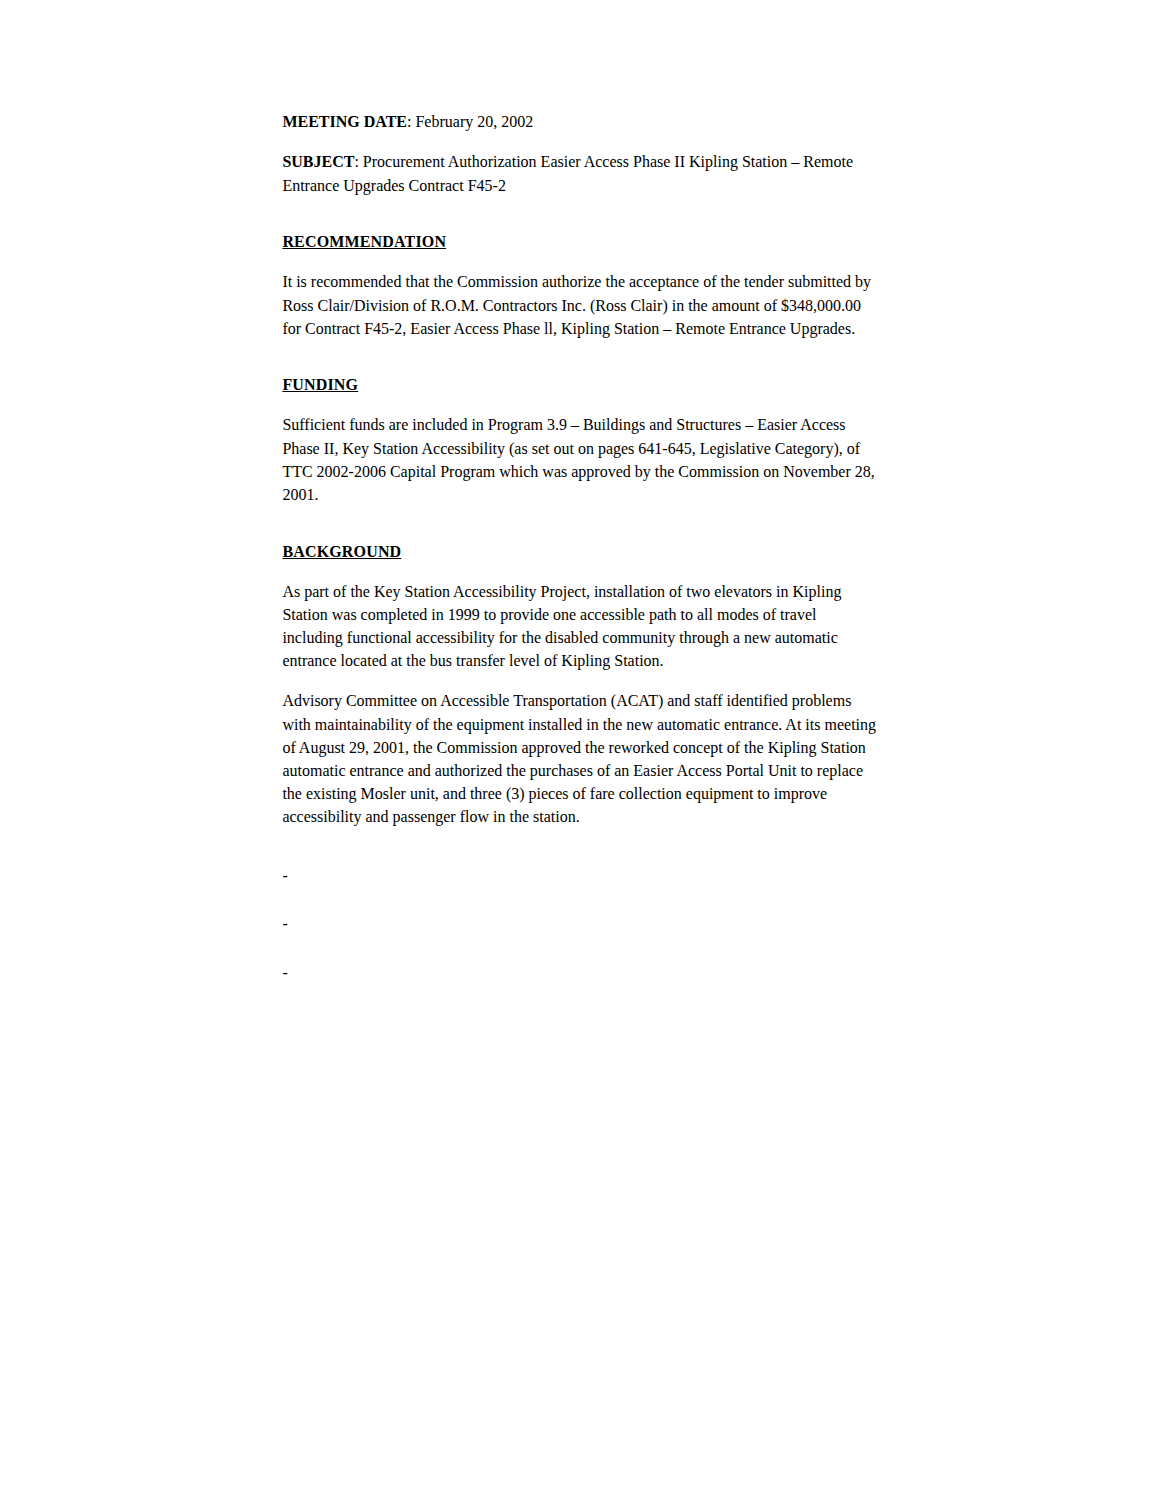MEETING DATE: February 20, 2002
SUBJECT: Procurement Authorization Easier Access Phase II Kipling Station – Remote Entrance Upgrades Contract F45-2
RECOMMENDATION
It is recommended that the Commission authorize the acceptance of the tender submitted by Ross Clair/Division of R.O.M. Contractors Inc. (Ross Clair) in the amount of $348,000.00 for Contract F45-2, Easier Access Phase ll, Kipling Station – Remote Entrance Upgrades.
FUNDING
Sufficient funds are included in Program 3.9 – Buildings and Structures – Easier Access Phase II, Key Station Accessibility (as set out on pages 641-645, Legislative Category), of TTC 2002-2006 Capital Program which was approved by the Commission on November 28, 2001.
BACKGROUND
As part of the Key Station Accessibility Project, installation of two elevators in Kipling Station was completed in 1999 to provide one accessible path to all modes of travel including functional accessibility for the disabled community through a new automatic entrance located at the bus transfer level of Kipling Station.
Advisory Committee on Accessible Transportation (ACAT) and staff identified problems with maintainability of the equipment installed in the new automatic entrance. At its meeting of August 29, 2001, the Commission approved the reworked concept of the Kipling Station automatic entrance and authorized the purchases of an Easier Access Portal Unit to replace the existing Mosler unit, and three (3) pieces of fare collection equipment to improve accessibility and passenger flow in the station.
-
-
-